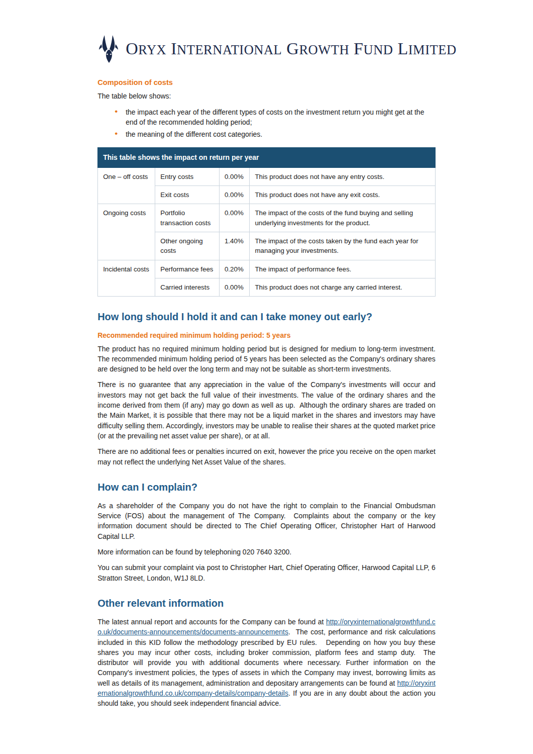ORYX INTERNATIONAL GROWTH FUND LIMITED
Composition of costs
The table below shows:
the impact each year of the different types of costs on the investment return you might get at the end of the recommended holding period;
the meaning of the different cost categories.
| This table shows the impact on return per year |
| --- |
| One – off costs | Entry costs | 0.00% | This product does not have any entry costs. |
| Exit costs | 0.00% | This product does not have any exit costs. |
| Ongoing costs | Portfolio transaction costs | 0.00% | The impact of the costs of the fund buying and selling underlying investments for the product. |
| Other ongoing costs | 1.40% | The impact of the costs taken by the fund each year for managing your investments. |
| Incidental costs | Performance fees | 0.20% | The impact of performance fees. |
| Carried interests | 0.00% | This product does not charge any carried interest. |
How long should I hold it and can I take money out early?
Recommended required minimum holding period: 5 years
The product has no required minimum holding period but is designed for medium to long-term investment. The recommended minimum holding period of 5 years has been selected as the Company's ordinary shares are designed to be held over the long term and may not be suitable as short-term investments.
There is no guarantee that any appreciation in the value of the Company's investments will occur and investors may not get back the full value of their investments. The value of the ordinary shares and the income derived from them (if any) may go down as well as up. Although the ordinary shares are traded on the Main Market, it is possible that there may not be a liquid market in the shares and investors may have difficulty selling them. Accordingly, investors may be unable to realise their shares at the quoted market price (or at the prevailing net asset value per share), or at all.
There are no additional fees or penalties incurred on exit, however the price you receive on the open market may not reflect the underlying Net Asset Value of the shares.
How can I complain?
As a shareholder of the Company you do not have the right to complain to the Financial Ombudsman Service (FOS) about the management of The Company. Complaints about the company or the key information document should be directed to The Chief Operating Officer, Christopher Hart of Harwood Capital LLP.
More information can be found by telephoning 020 7640 3200.
You can submit your complaint via post to Christopher Hart, Chief Operating Officer, Harwood Capital LLP, 6 Stratton Street, London, W1J 8LD.
Other relevant information
The latest annual report and accounts for the Company can be found at http://oryxinternationalgrowthfund.co.uk/documents-announcements/documents-announcements. The cost, performance and risk calculations included in this KID follow the methodology prescribed by EU rules. Depending on how you buy these shares you may incur other costs, including broker commission, platform fees and stamp duty. The distributor will provide you with additional documents where necessary. Further information on the Company's investment policies, the types of assets in which the Company may invest, borrowing limits as well as details of its management, administration and depositary arrangements can be found at http://oryxinternationalgrowthfund.co.uk/company-details/company-details. If you are in any doubt about the action you should take, you should seek independent financial advice.